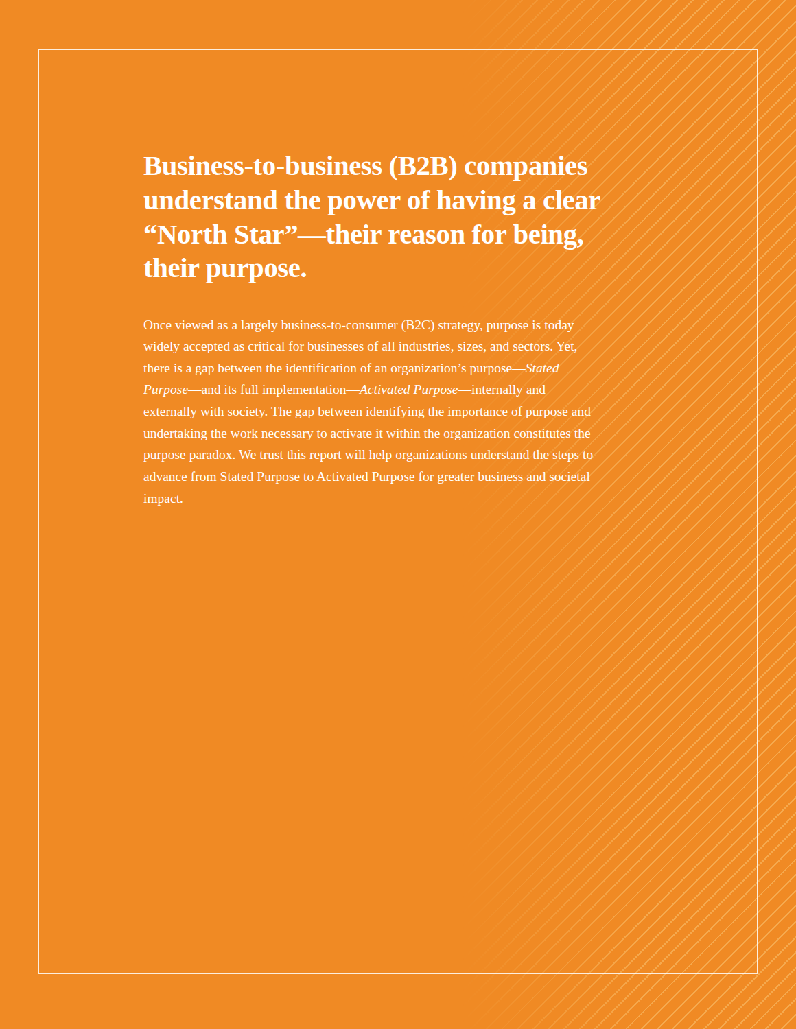Business-to-business (B2B) companies understand the power of having a clear “North Star”—their reason for being, their purpose.
Once viewed as a largely business-to-consumer (B2C) strategy, purpose is today widely accepted as critical for businesses of all industries, sizes, and sectors. Yet, there is a gap between the identification of an organization’s purpose—Stated Purpose—and its full implementation—Activated Purpose—internally and externally with society. The gap between identifying the importance of purpose and undertaking the work necessary to activate it within the organization constitutes the purpose paradox. We trust this report will help organizations understand the steps to advance from Stated Purpose to Activated Purpose for greater business and societal impact.